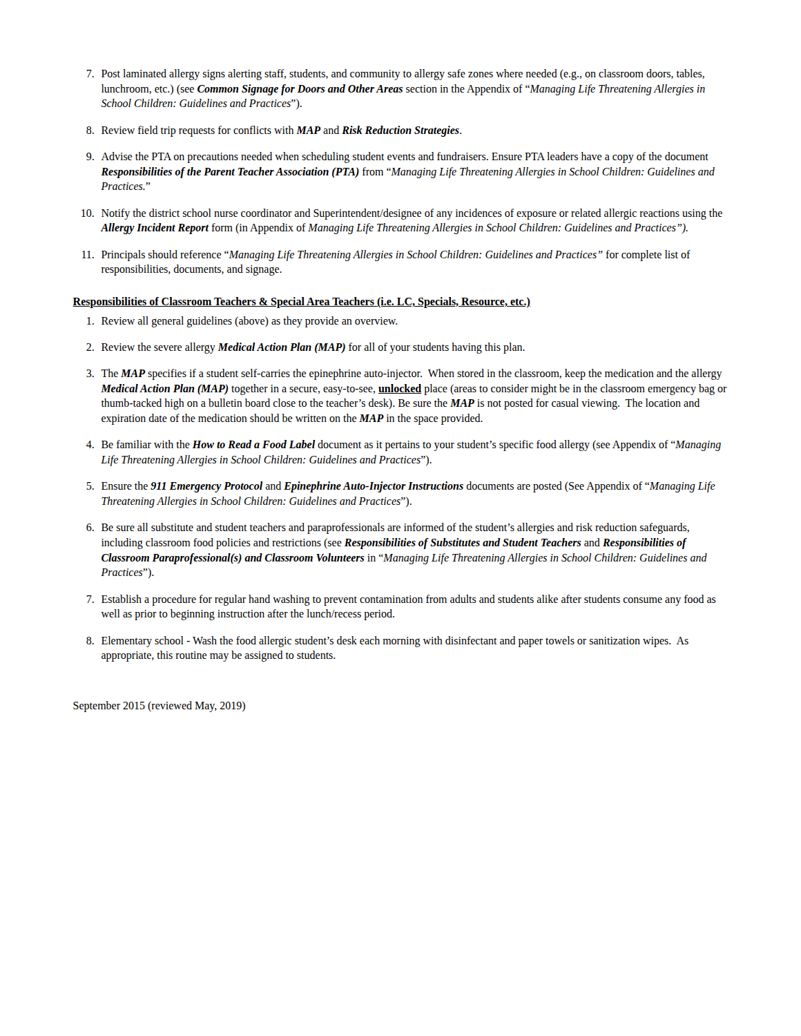Post laminated allergy signs alerting staff, students, and community to allergy safe zones where needed (e.g., on classroom doors, tables, lunchroom, etc.) (see Common Signage for Doors and Other Areas section in the Appendix of “Managing Life Threatening Allergies in School Children: Guidelines and Practices”).
Review field trip requests for conflicts with MAP and Risk Reduction Strategies.
Advise the PTA on precautions needed when scheduling student events and fundraisers. Ensure PTA leaders have a copy of the document Responsibilities of the Parent Teacher Association (PTA) from “Managing Life Threatening Allergies in School Children: Guidelines and Practices.”
Notify the district school nurse coordinator and Superintendent/designee of any incidences of exposure or related allergic reactions using the Allergy Incident Report form (in Appendix of Managing Life Threatening Allergies in School Children: Guidelines and Practices”).
Principals should reference “Managing Life Threatening Allergies in School Children: Guidelines and Practices” for complete list of responsibilities, documents, and signage.
Responsibilities of Classroom Teachers & Special Area Teachers (i.e. LC, Specials, Resource, etc.)
Review all general guidelines (above) as they provide an overview.
Review the severe allergy Medical Action Plan (MAP) for all of your students having this plan.
The MAP specifies if a student self-carries the epinephrine auto-injector. When stored in the classroom, keep the medication and the allergy Medical Action Plan (MAP) together in a secure, easy-to-see, unlocked place (areas to consider might be in the classroom emergency bag or thumb-tacked high on a bulletin board close to the teacher’s desk). Be sure the MAP is not posted for casual viewing. The location and expiration date of the medication should be written on the MAP in the space provided.
Be familiar with the How to Read a Food Label document as it pertains to your student’s specific food allergy (see Appendix of “Managing Life Threatening Allergies in School Children: Guidelines and Practices”).
Ensure the 911 Emergency Protocol and Epinephrine Auto-Injector Instructions documents are posted (See Appendix of “Managing Life Threatening Allergies in School Children: Guidelines and Practices”).
Be sure all substitute and student teachers and paraprofessionals are informed of the student’s allergies and risk reduction safeguards, including classroom food policies and restrictions (see Responsibilities of Substitutes and Student Teachers and Responsibilities of Classroom Paraprofessional(s) and Classroom Volunteers in “Managing Life Threatening Allergies in School Children: Guidelines and Practices”).
Establish a procedure for regular hand washing to prevent contamination from adults and students alike after students consume any food as well as prior to beginning instruction after the lunch/recess period.
Elementary school - Wash the food allergic student’s desk each morning with disinfectant and paper towels or sanitization wipes. As appropriate, this routine may be assigned to students.
September 2015 (reviewed May, 2019)